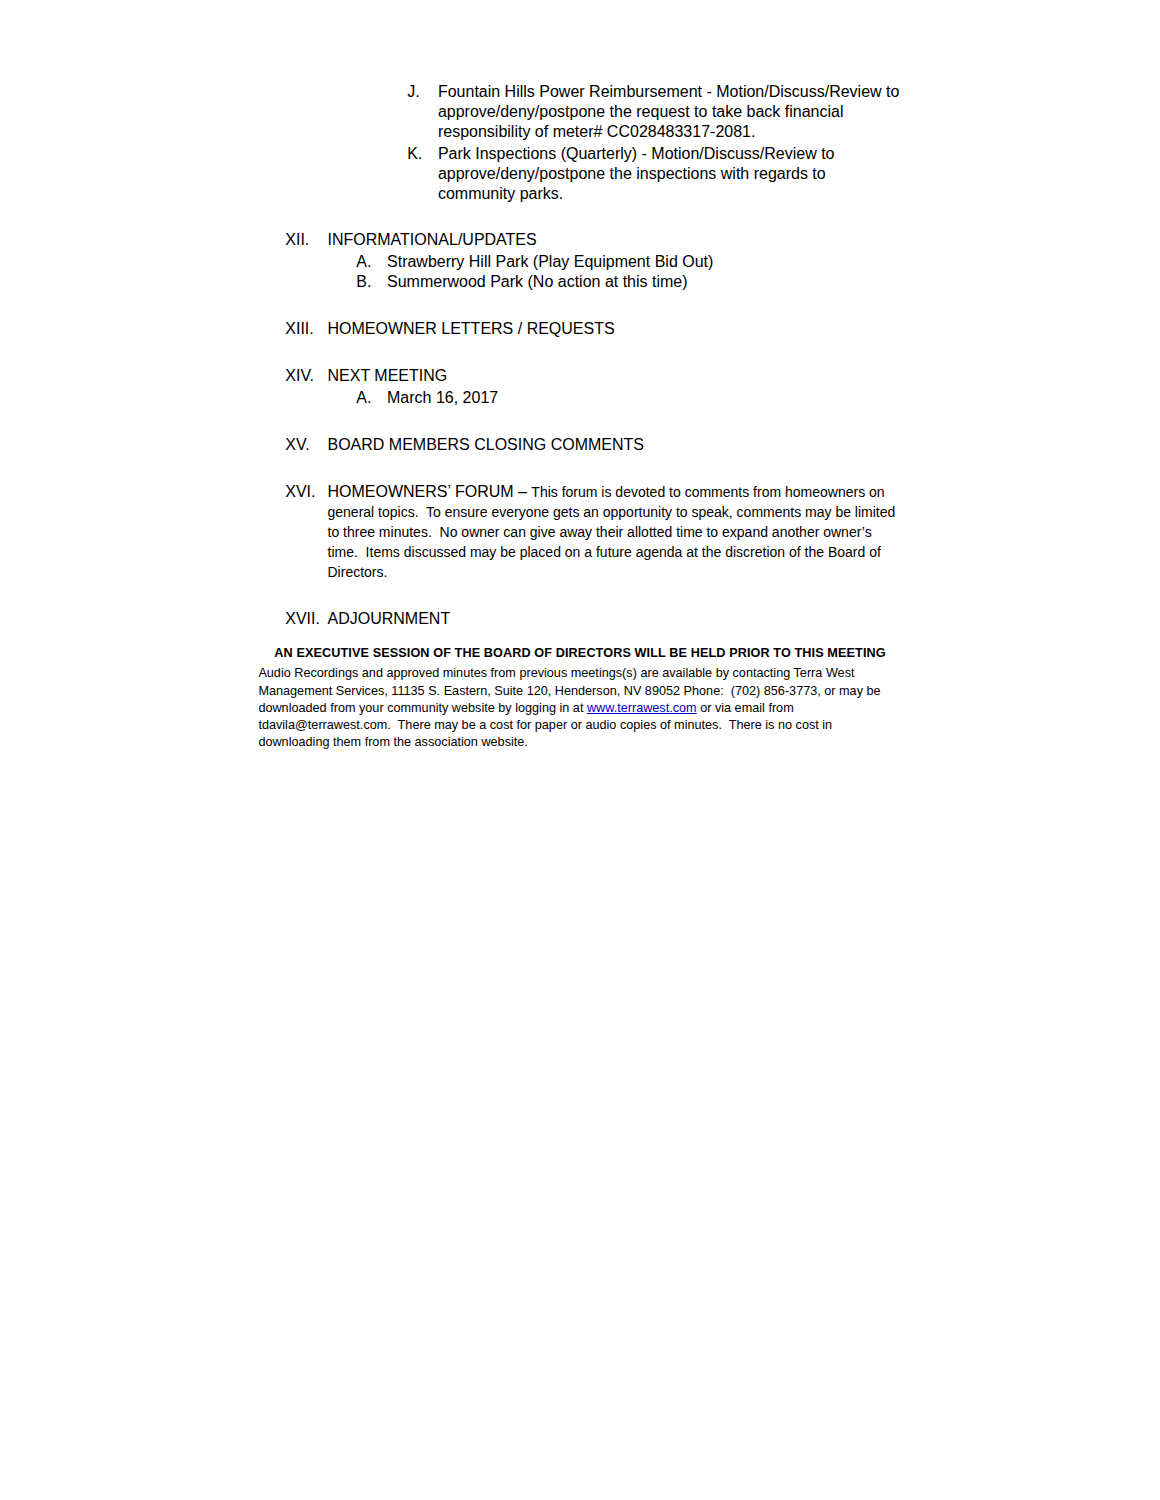J. Fountain Hills Power Reimbursement - Motion/Discuss/Review to approve/deny/postpone the request to take back financial responsibility of meter# CC028483317-2081.
K. Park Inspections (Quarterly) - Motion/Discuss/Review to approve/deny/postpone the inspections with regards to community parks.
XII.
INFORMATIONAL/UPDATES
A. Strawberry Hill Park (Play Equipment Bid Out)
B. Summerwood Park (No action at this time)
XIII.
HOMEOWNER LETTERS / REQUESTS
XIV.
NEXT MEETING
A. March 16, 2017
XV.
BOARD MEMBERS CLOSING COMMENTS
XVI.
HOMEOWNERS’ FORUM – This forum is devoted to comments from homeowners on general topics. To ensure everyone gets an opportunity to speak, comments may be limited to three minutes. No owner can give away their allotted time to expand another owner’s time. Items discussed may be placed on a future agenda at the discretion of the Board of Directors.
XVII.
ADJOURNMENT
AN EXECUTIVE SESSION OF THE BOARD OF DIRECTORS WILL BE HELD PRIOR TO THIS MEETING
Audio Recordings and approved minutes from previous meetings(s) are available by contacting Terra West Management Services, 11135 S. Eastern, Suite 120, Henderson, NV 89052 Phone: (702) 856-3773, or may be downloaded from your community website by logging in at www.terrawest.com or via email from tdavila@terrawest.com. There may be a cost for paper or audio copies of minutes. There is no cost in downloading them from the association website.